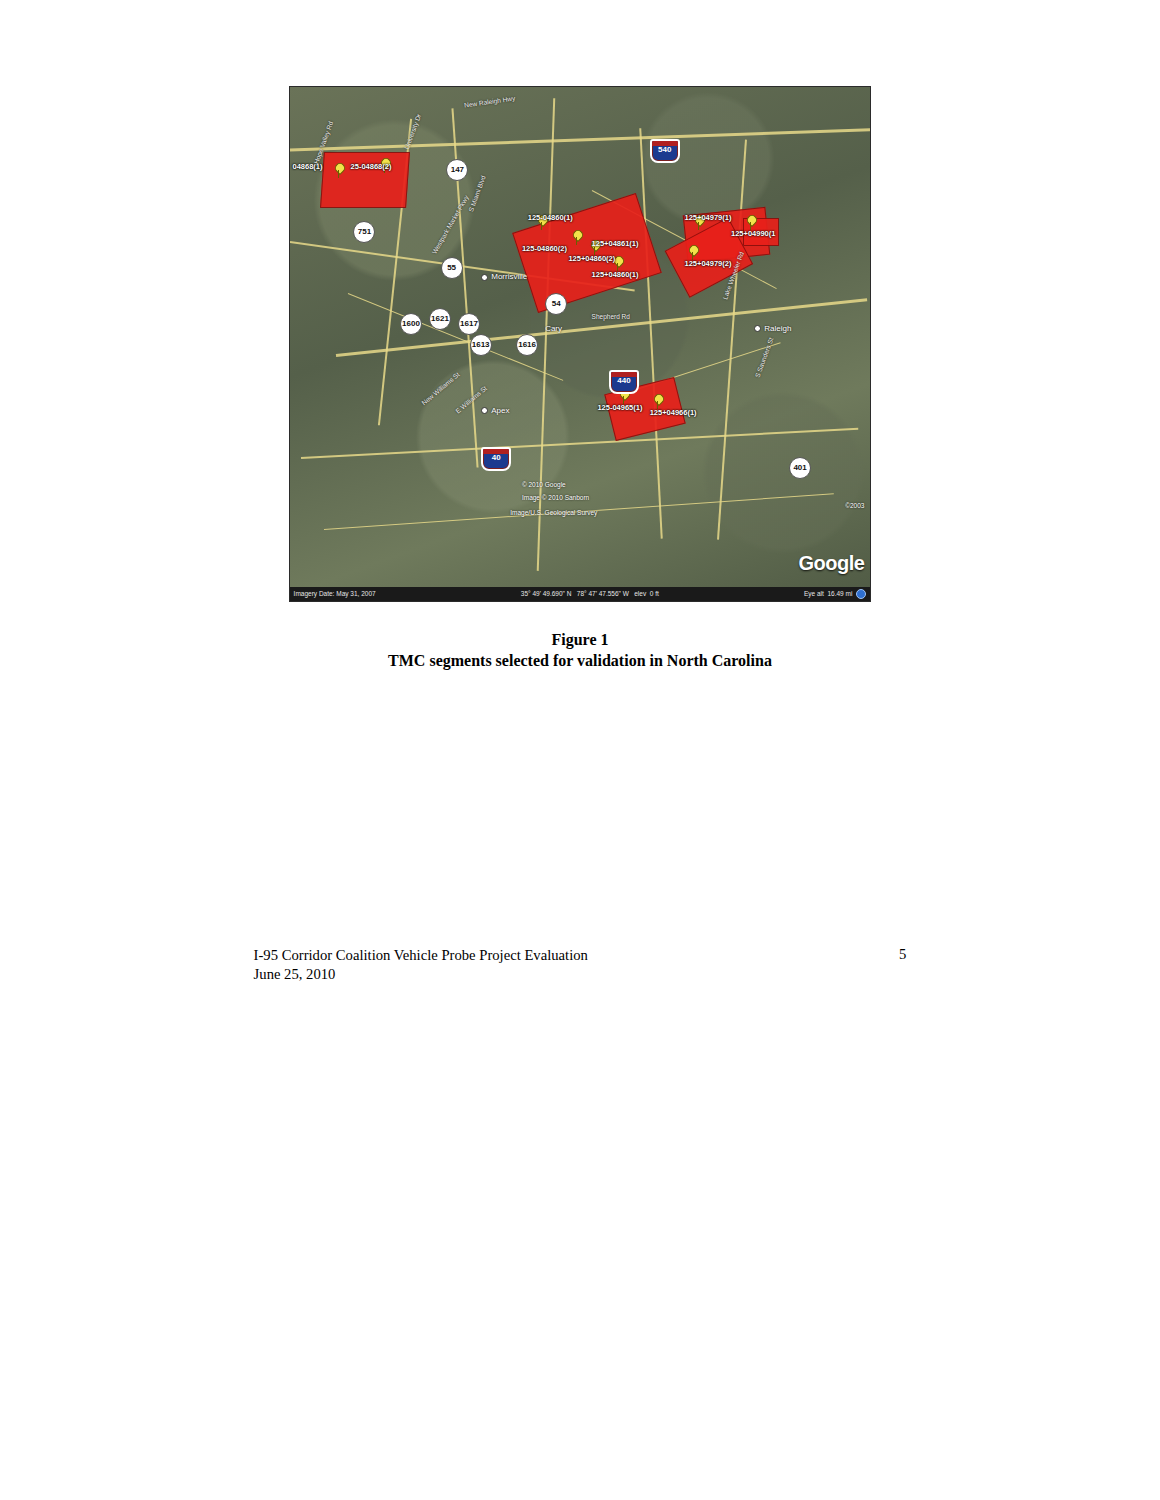04868(1)
25-04868(2)
125-04860(1)
125-04860(2)
125+04861(1)
125+04860(2)
125+04860(1)
125+04979(1)
125+04990(1
125+04979(2)
125-04965(1)
125+04966(1)
540
440
40
147
751
55
54
1600
1621
1617
1613
1616
401
Morrisville
Cary
Raleigh
Apex
Hope Valley Rd
University Dr
New Raleigh Hwy
S Miami Blvd
Westpark Market Pkwy
Shepherd Rd
S Saunders St
Lake Wheeler Rd
New Williams St
E Williams St
Google
© 2010 Google
Image © 2010 Sanborn
Image/U.S. Geological Survey
©2003
Imagery Date: May 31, 2007
35° 49' 49.690" N 78° 47' 47.556" W elev 0 ft
Eye alt 16.49 mi
Figure 1
TMC segments selected for validation in North Carolina
I-95 Corridor Coalition Vehicle Probe Project Evaluation
June 25, 2010
5